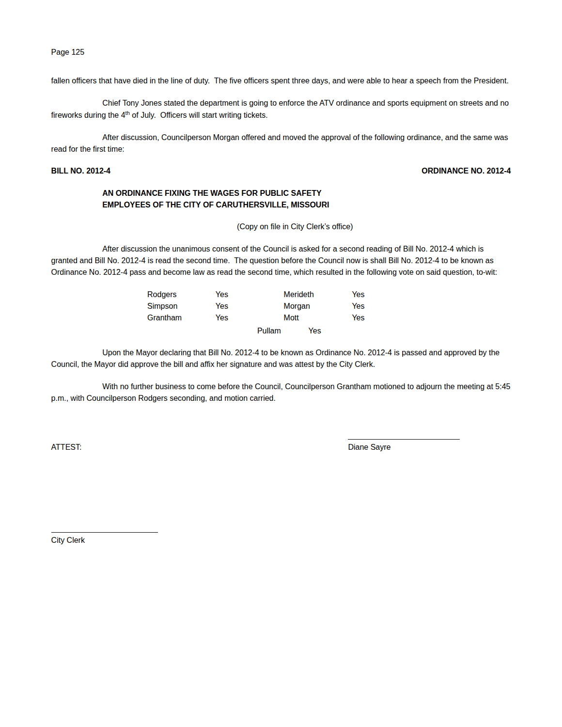Page 125
fallen officers that have died in the line of duty. The five officers spent three days, and were able to hear a speech from the President.
Chief Tony Jones stated the department is going to enforce the ATV ordinance and sports equipment on streets and no fireworks during the 4th of July. Officers will start writing tickets.
After discussion, Councilperson Morgan offered and moved the approval of the following ordinance, and the same was read for the first time:
BILL NO. 2012-4 ORDINANCE NO. 2012-4
AN ORDINANCE FIXING THE WAGES FOR PUBLIC SAFETY EMPLOYEES OF THE CITY OF CARUTHERSVILLE, MISSOURI
(Copy on file in City Clerk’s office)
After discussion the unanimous consent of the Council is asked for a second reading of Bill No. 2012-4 which is granted and Bill No. 2012-4 is read the second time. The question before the Council now is shall Bill No. 2012-4 to be known as Ordinance No. 2012-4 pass and become law as read the second time, which resulted in the following vote on said question, to-wit:
| Rodgers | Yes | Merideth | Yes |
| Simpson | Yes | Morgan | Yes |
| Grantham | Yes | Mott | Yes |
Pullam Yes
Upon the Mayor declaring that Bill No. 2012-4 to be known as Ordinance No. 2012-4 is passed and approved by the Council, the Mayor did approve the bill and affix her signature and was attest by the City Clerk.
With no further business to come before the Council, Councilperson Grantham motioned to adjourn the meeting at 5:45 p.m., with Councilperson Rodgers seconding, and motion carried.
Diane Sayre
ATTEST:
City Clerk